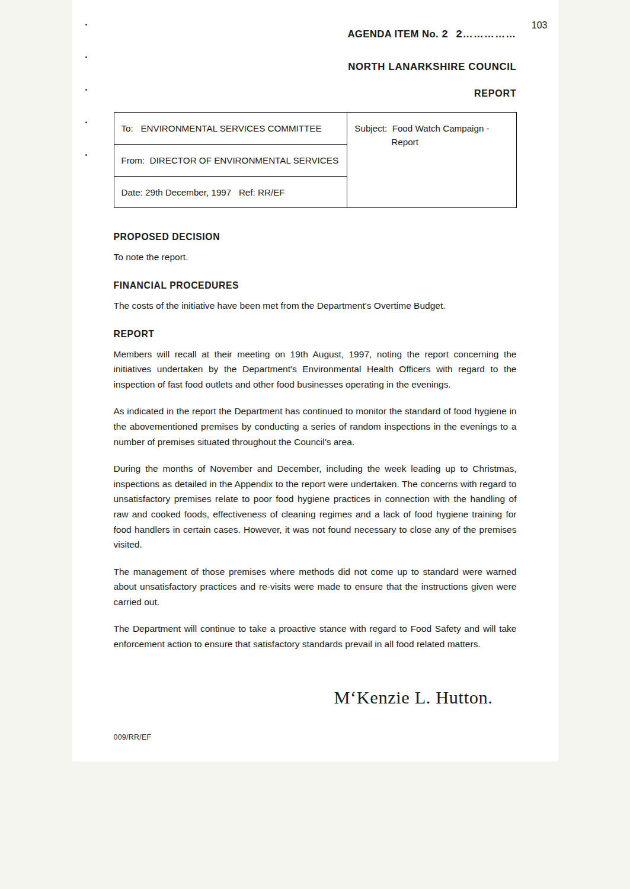103
AGENDA ITEM No. 2 2……………
NORTH LANARKSHIRE COUNCIL
REPORT
| To: ENVIRONMENTAL SERVICES COMMITTEE From: DIRECTOR OF ENVIRONMENTAL SERVICES Date: 29th December, 1997 Ref: RR/EF | Subject: Food Watch Campaign - Report |
PROPOSED DECISION
To note the report.
FINANCIAL PROCEDURES
The costs of the initiative have been met from the Department's Overtime Budget.
REPORT
Members will recall at their meeting on 19th August, 1997, noting the report concerning the initiatives undertaken by the Department's Environmental Health Officers with regard to the inspection of fast food outlets and other food businesses operating in the evenings.
As indicated in the report the Department has continued to monitor the standard of food hygiene in the abovementioned premises by conducting a series of random inspections in the evenings to a number of premises situated throughout the Council's area.
During the months of November and December, including the week leading up to Christmas, inspections as detailed in the Appendix to the report were undertaken. The concerns with regard to unsatisfactory premises relate to poor food hygiene practices in connection with the handling of raw and cooked foods, effectiveness of cleaning regimes and a lack of food hygiene training for food handlers in certain cases. However, it was not found necessary to close any of the premises visited.
The management of those premises where methods did not come up to standard were warned about unsatisfactory practices and re-visits were made to ensure that the instructions given were carried out.
The Department will continue to take a proactive stance with regard to Food Safety and will take enforcement action to ensure that satisfactory standards prevail in all food related matters.
M‘Kenzie L. Hutton.
009/RR/EF